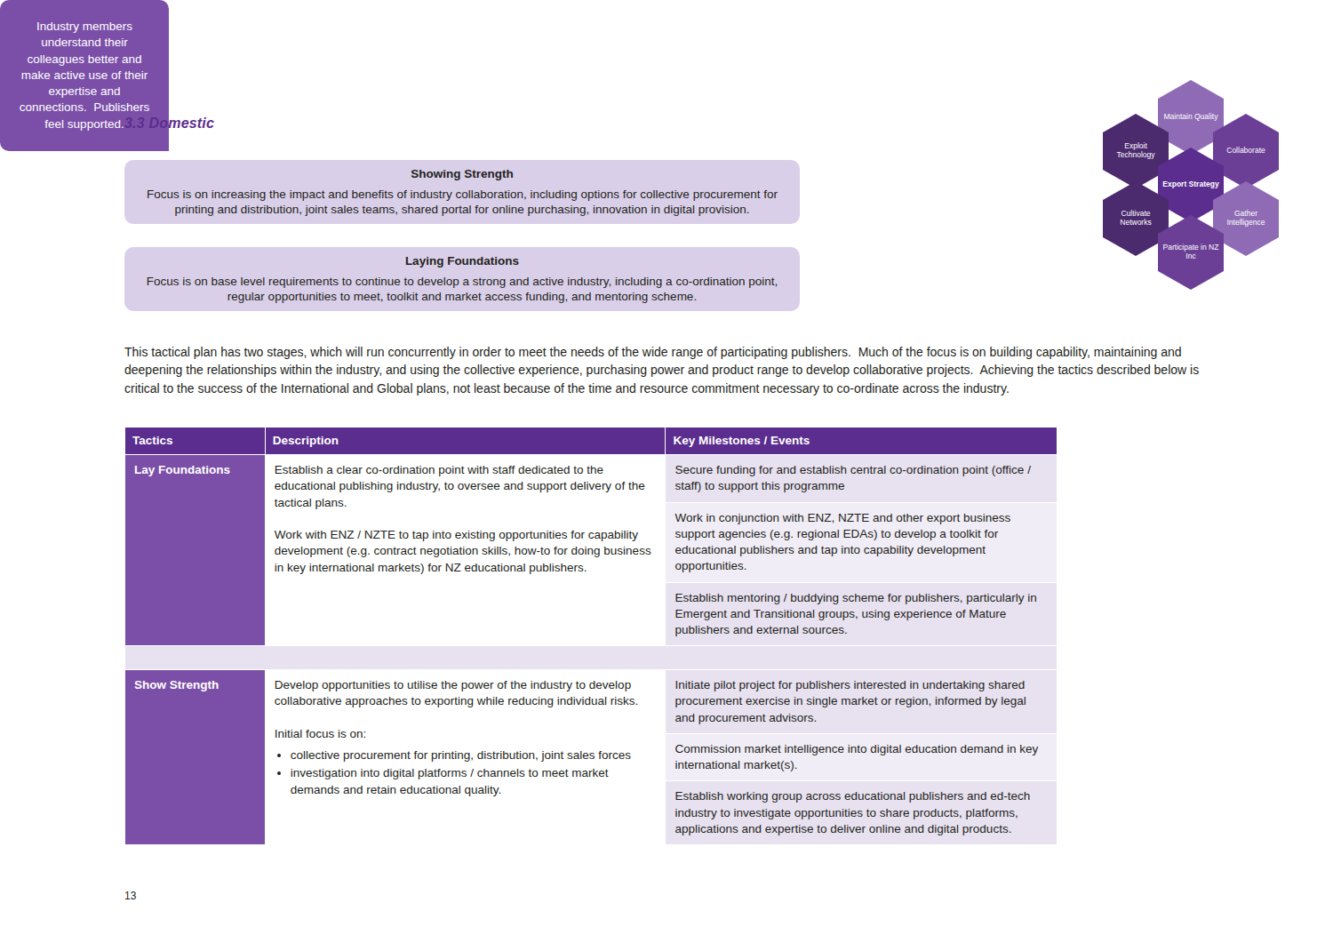3.3 Domestic
Showing Strength
Focus is on increasing the impact and benefits of industry collaboration, including options for collective procurement for printing and distribution, joint sales teams, shared portal for online purchasing, innovation in digital provision.
Laying Foundations
Focus is on base level requirements to continue to develop a strong and active industry, including a co-ordination point, regular opportunities to meet, toolkit and market access funding, and mentoring scheme.
Industry members understand their colleagues better and make active use of their expertise and connections. Publishers feel supported.
Maintain Quality
Exploit Technology
Collaborate
Export Strategy
Cultivate Networks
Gather Intelligence
Participate in NZ Inc
This tactical plan has two stages, which will run concurrently in order to meet the needs of the wide range of participating publishers. Much of the focus is on building capability, maintaining and deepening the relationships within the industry, and using the collective experience, purchasing power and product range to develop collaborative projects. Achieving the tactics described below is critical to the success of the International and Global plans, not least because of the time and resource commitment necessary to co-ordinate across the industry.
| Tactics | Description | Key Milestones / Events |
| --- | --- | --- |
| Lay Foundations | Establish a clear co-ordination point with staff dedicated to the educational publishing industry, to oversee and support delivery of the tactical plans. Work with ENZ / NZTE to tap into existing opportunities for capability development (e.g. contract negotiation skills, how-to for doing business in key international markets) for NZ educational publishers. | Secure funding for and establish central co-ordination point (office / staff) to support this programme |
| Work in conjunction with ENZ, NZTE and other export business support agencies (e.g. regional EDAs) to develop a toolkit for educational publishers and tap into capability development opportunities. |
| Establish mentoring / buddying scheme for publishers, particularly in Emergent and Transitional groups, using experience of Mature publishers and external sources. |
| Show Strength | Develop opportunities to utilise the power of the industry to develop collaborative approaches to exporting while reducing individual risks. Initial focus is on: collective procurement for printing, distribution, joint sales forces investigation into digital platforms / channels to meet market demands and retain educational quality. | Initiate pilot project for publishers interested in undertaking shared procurement exercise in single market or region, informed by legal and procurement advisors. |
| Commission market intelligence into digital education demand in key international market(s). |
| Establish working group across educational publishers and ed-tech industry to investigate opportunities to share products, platforms, applications and expertise to deliver online and digital products. |
13